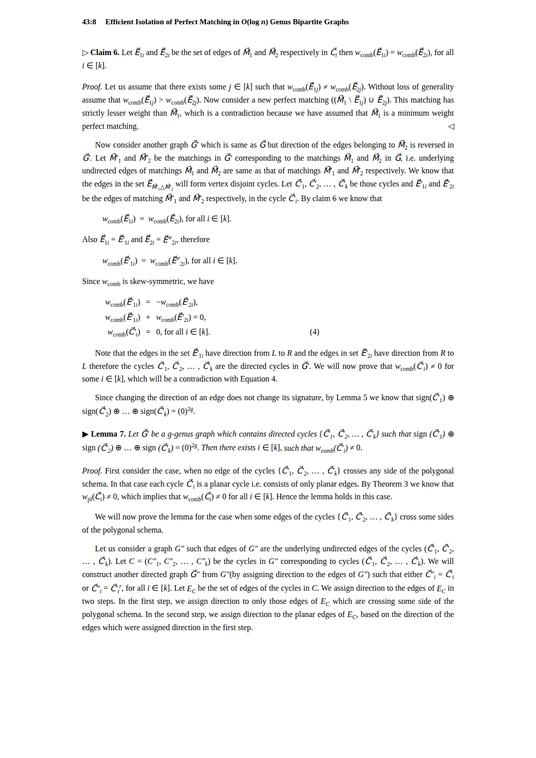43:8 Efficient Isolation of Perfect Matching in O(log n) Genus Bipartite Graphs
▷ Claim 6. Let E⃗1i and E⃗2i be the set of edges of M⃗1 and M⃗2 respectively in C⃗i then wcomb(E⃗1i) = wcomb(E⃗2i), for all i ∈ [k].
Proof. Let us assume that there exists some j ∈ [k] such that wcomb(E⃗1j) ≠ wcomb(E⃗2j). Without loss of generality assume that wcomb(E⃗1j) > wcomb(E⃗2j). Now consider a new perfect matching ((M⃗1 \ E⃗1j) ∪ E⃗2j). This matching has strictly lesser weight than M⃗1, which is a contradiction because we have assumed that M⃗1 is a minimum weight perfect matching. ◁
Now consider another graph G⃗′ which is same as G⃗ but direction of the edges belonging to M⃗2 is reversed in G⃗′. Let M⃗′1 and M⃗′2 be the matchings in G⃗′ corresponding to the matchings M⃗1 and M⃗2 in G⃗, i.e. underlying undirected edges of matchings M⃗1 and M⃗2 are same as that of matchings M⃗′1 and M⃗′2 respectively. We know that the edges in the set E⃗M⃗′1△M⃗′2 will form vertex disjoint cycles. Let C⃗′1, C⃗′2, … , C⃗′k be those cycles and E⃗′1i and E⃗′2i be the edges of matching M⃗′1 and M⃗′2 respectively, in the cycle C⃗′i. By claim 6 we know that
wcomb(E⃗1i) = wcomb(E⃗2i), for all i ∈ [k].
Also E⃗1i = E⃗′1i and E⃗2i = E⃗′r2i, therefore
wcomb(E⃗′1i) = wcomb(E⃗′r2i), for all i ∈ [k].
Since wcomb is skew-symmetric, we have
| w comb ( E⃗′ 1 i ) | = | − w comb ( E⃗′ 2 i ), | |
| w comb ( E⃗′ 1 i ) | + | w comb ( E⃗′ 2 i ) = 0, | |
| w comb ( C⃗′ i ) | = | 0, for all i ∈ [ k ]. | (4) |
Note that the edges in the set E⃗′1i have direction from L to R and the edges in set E⃗′2i have direction from R to L therefore the cycles C⃗′1, C⃗′2, … , C⃗′k are the directed cycles in G⃗′. We will now prove that wcomb(C⃗′i) ≠ 0 for some i ∈ [k], which will be a contradiction with Equation 4.
Since changing the direction of an edge does not change its signature, by Lemma 5 we know that sign(C⃗′1) ⊕ sign(C⃗′2) ⊕ … ⊕ sign(C⃗′k) = (0)2g.
▶ Lemma 7. Let G⃗′ be a g-genus graph which contains directed cycles {C⃗′1, C⃗′2, … , C⃗′k} such that sign (C⃗′1) ⊕ sign (C⃗′2) ⊕ … ⊕ sign (C⃗′k) = (0)2g. Then there exists i ∈ [k], such that wcomb(C⃗′i) ≠ 0.
Proof. First consider the case, when no edge of the cycles {C⃗′1, C⃗′2, … , C⃗′k} crosses any side of the polygonal schema. In that case each cycle C⃗′i is a planar cycle i.e. consists of only planar edges. By Theorem 3 we know that wpl(C⃗i) ≠ 0, which implies that wcomb(C⃗i) ≠ 0 for all i ∈ [k]. Hence the lemma holds in this case.
We will now prove the lemma for the case when some edges of the cycles {C⃗′1, C⃗′2, … , C⃗′k} cross some sides of the polygonal schema.
Let us consider a graph G″ such that edges of G″ are the underlying undirected edges of the cycles (C⃗′1, C⃗′2, … , C⃗′k). Let C = (C″1, C″2, … , C″k) be the cycles in G″ corresponding to cycles (C⃗′1, C⃗′2, … , C⃗′k). We will construct another directed graph G⃗″ from G″(by assigning direction to the edges of G″) such that either C⃗″i = C⃗′i or C⃗″i = C⃗′ir, for all i ∈ [k]. Let EC be the set of edges of the cycles in C. We assign direction to the edges of EC in two steps. In the first step, we assign direction to only those edges of EC which are crossing some side of the polygonal schema. In the second step, we assign direction to the planar edges of EC, based on the direction of the edges which were assigned direction in the first step.